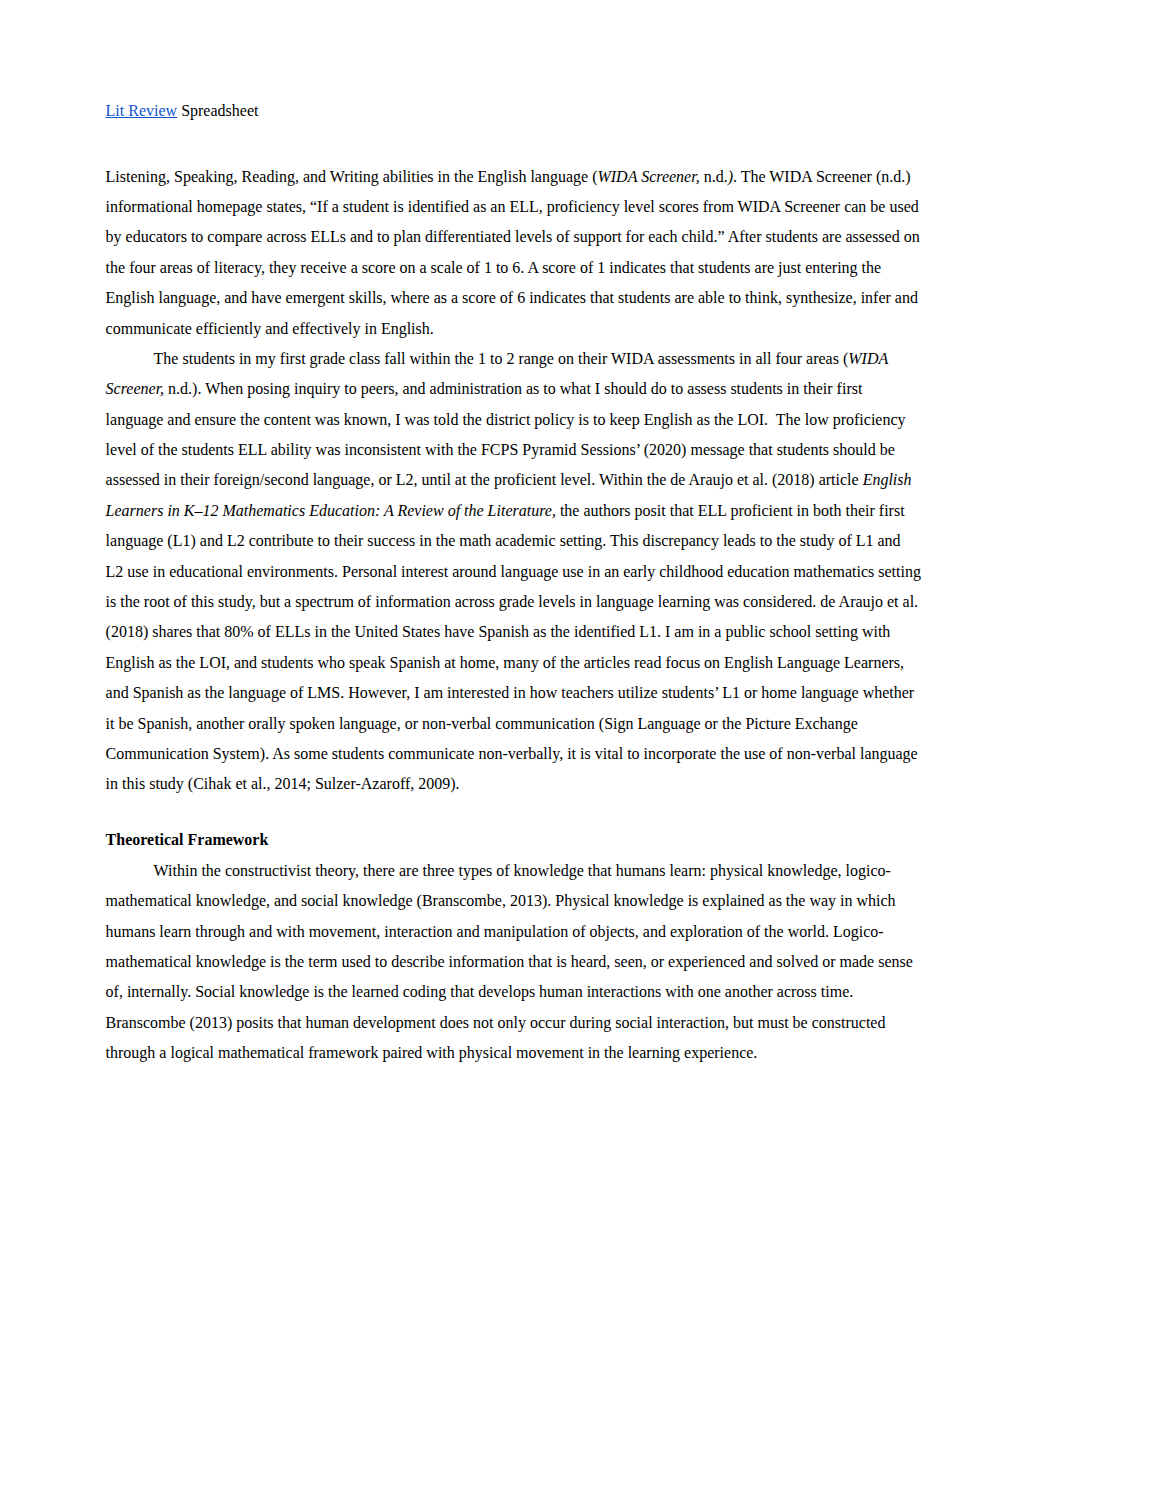Lit Review Spreadsheet
Listening, Speaking, Reading, and Writing abilities in the English language (WIDA Screener, n.d.). The WIDA Screener (n.d.) informational homepage states, “If a student is identified as an ELL, proficiency level scores from WIDA Screener can be used by educators to compare across ELLs and to plan differentiated levels of support for each child.” After students are assessed on the four areas of literacy, they receive a score on a scale of 1 to 6. A score of 1 indicates that students are just entering the English language, and have emergent skills, where as a score of 6 indicates that students are able to think, synthesize, infer and communicate efficiently and effectively in English.
The students in my first grade class fall within the 1 to 2 range on their WIDA assessments in all four areas (WIDA Screener, n.d.). When posing inquiry to peers, and administration as to what I should do to assess students in their first language and ensure the content was known, I was told the district policy is to keep English as the LOI. The low proficiency level of the students ELL ability was inconsistent with the FCPS Pyramid Sessions’ (2020) message that students should be assessed in their foreign/second language, or L2, until at the proficient level. Within the de Araujo et al. (2018) article English Learners in K–12 Mathematics Education: A Review of the Literature, the authors posit that ELL proficient in both their first language (L1) and L2 contribute to their success in the math academic setting. This discrepancy leads to the study of L1 and L2 use in educational environments. Personal interest around language use in an early childhood education mathematics setting is the root of this study, but a spectrum of information across grade levels in language learning was considered. de Araujo et al. (2018) shares that 80% of ELLs in the United States have Spanish as the identified L1. I am in a public school setting with English as the LOI, and students who speak Spanish at home, many of the articles read focus on English Language Learners, and Spanish as the language of LMS. However, I am interested in how teachers utilize students’ L1 or home language whether it be Spanish, another orally spoken language, or non-verbal communication (Sign Language or the Picture Exchange Communication System). As some students communicate non-verbally, it is vital to incorporate the use of non-verbal language in this study (Cihak et al., 2014; Sulzer-Azaroff, 2009).
Theoretical Framework
Within the constructivist theory, there are three types of knowledge that humans learn: physical knowledge, logico-mathematical knowledge, and social knowledge (Branscombe, 2013). Physical knowledge is explained as the way in which humans learn through and with movement, interaction and manipulation of objects, and exploration of the world. Logico-mathematical knowledge is the term used to describe information that is heard, seen, or experienced and solved or made sense of, internally. Social knowledge is the learned coding that develops human interactions with one another across time. Branscombe (2013) posits that human development does not only occur during social interaction, but must be constructed through a logical mathematical framework paired with physical movement in the learning experience.